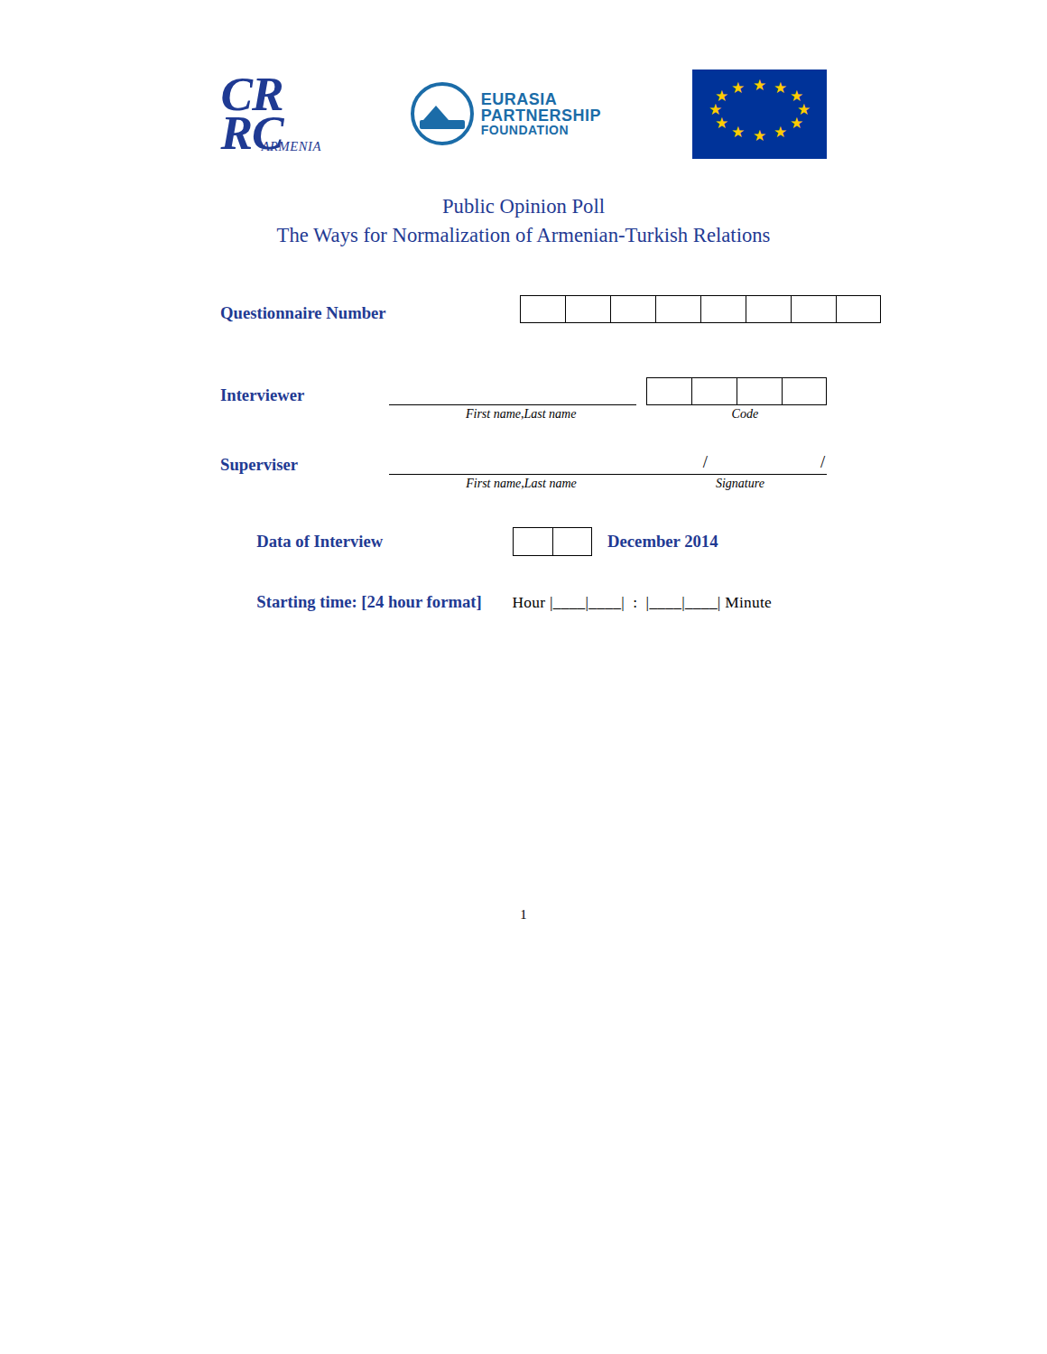CR RC ARMENIA
EURASIA
PARTNERSHIP
FOUNDATION
★ ★ ★ ★ ★ ★ ★ ★ ★ ★ ★ ★
Public Opinion Poll
The Ways for Normalization of Armenian-Turkish Relations
Questionnaire Number
Interviewer
First name,Last name
Code
Superviser
/ /
First name,Last name
Signature
Data of Interview
December 2014
Starting time: [24 hour format]
Hour |____|____| : |____|____| Minute
1